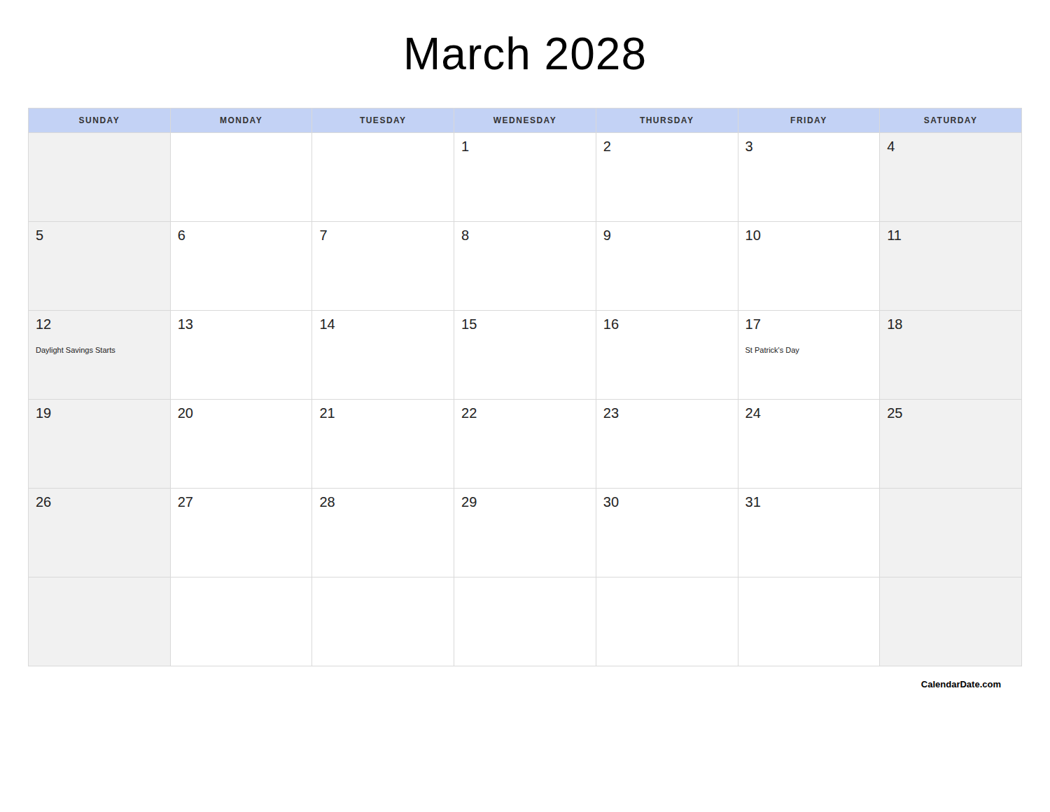March 2028
| Sunday | Monday | Tuesday | Wednesday | Thursday | Friday | Saturday |
| --- | --- | --- | --- | --- | --- | --- |
| | | | 1 | 2 | 3 | 4 |
| 5 | 6 | 7 | 8 | 9 | 10 | 11 |
| 12 Daylight Savings Starts | 13 | 14 | 15 | 16 | 17 St Patrick's Day | 18 |
| 19 | 20 | 21 | 22 | 23 | 24 | 25 |
| 26 | 27 | 28 | 29 | 30 | 31 | |
CalendarDate.com